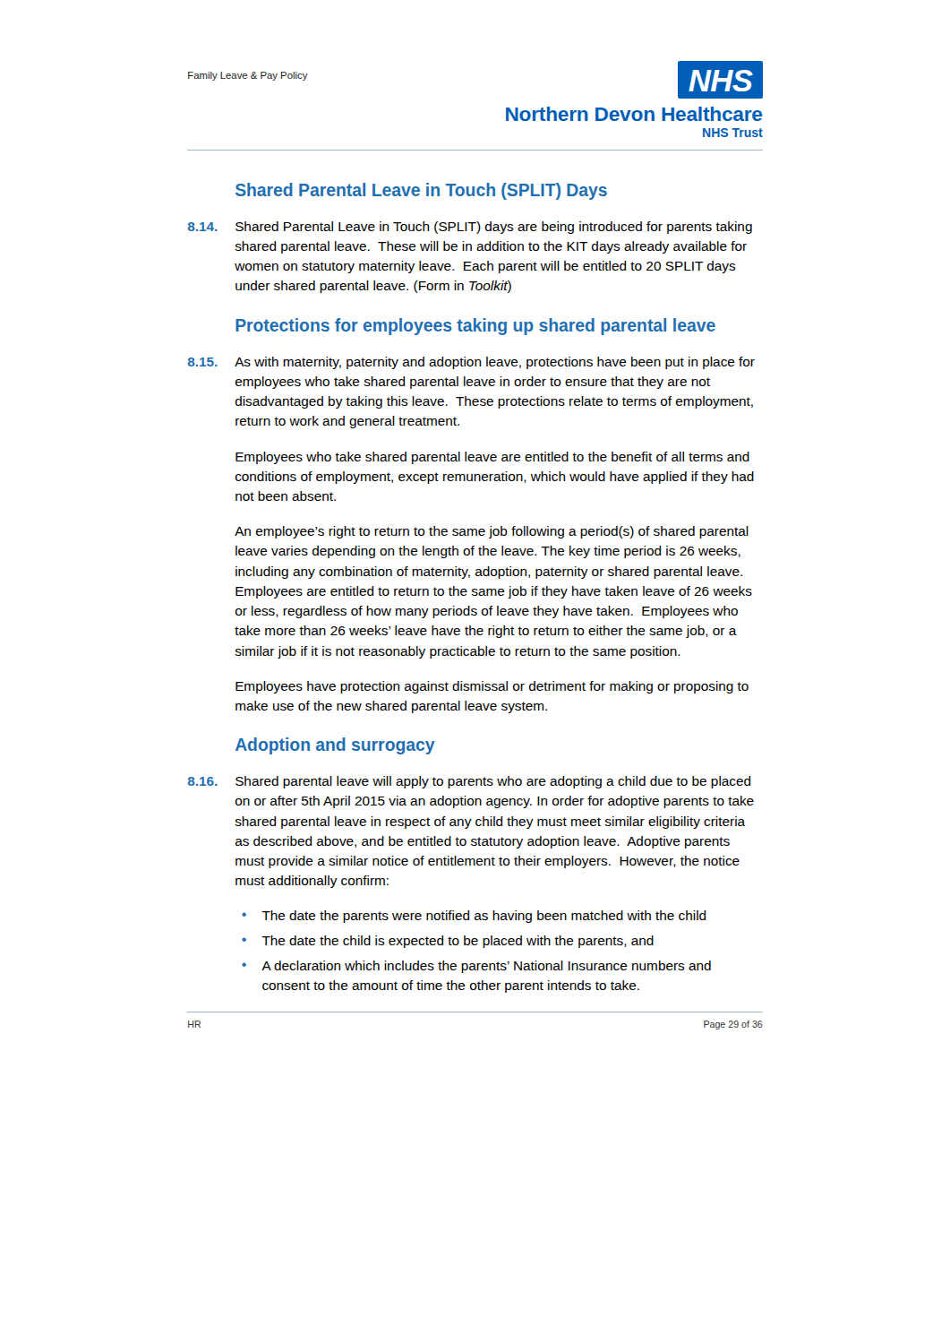Family Leave & Pay Policy
NHS
Northern Devon Healthcare
NHS Trust
Shared Parental Leave in Touch (SPLIT) Days
8.14.
Shared Parental Leave in Touch (SPLIT) days are being introduced for parents taking shared parental leave. These will be in addition to the KIT days already available for women on statutory maternity leave. Each parent will be entitled to 20 SPLIT days under shared parental leave. (Form in Toolkit)
Protections for employees taking up shared parental leave
8.15.
As with maternity, paternity and adoption leave, protections have been put in place for employees who take shared parental leave in order to ensure that they are not disadvantaged by taking this leave. These protections relate to terms of employment, return to work and general treatment.
Employees who take shared parental leave are entitled to the benefit of all terms and conditions of employment, except remuneration, which would have applied if they had not been absent.
An employee’s right to return to the same job following a period(s) of shared parental leave varies depending on the length of the leave. The key time period is 26 weeks, including any combination of maternity, adoption, paternity or shared parental leave. Employees are entitled to return to the same job if they have taken leave of 26 weeks or less, regardless of how many periods of leave they have taken. Employees who take more than 26 weeks’ leave have the right to return to either the same job, or a similar job if it is not reasonably practicable to return to the same position.
Employees have protection against dismissal or detriment for making or proposing to make use of the new shared parental leave system.
Adoption and surrogacy
8.16.
Shared parental leave will apply to parents who are adopting a child due to be placed on or after 5th April 2015 via an adoption agency. In order for adoptive parents to take shared parental leave in respect of any child they must meet similar eligibility criteria as described above, and be entitled to statutory adoption leave. Adoptive parents must provide a similar notice of entitlement to their employers. However, the notice must additionally confirm:
The date the parents were notified as having been matched with the child
The date the child is expected to be placed with the parents, and
A declaration which includes the parents’ National Insurance numbers and consent to the amount of time the other parent intends to take.
HR
Page 29 of 36